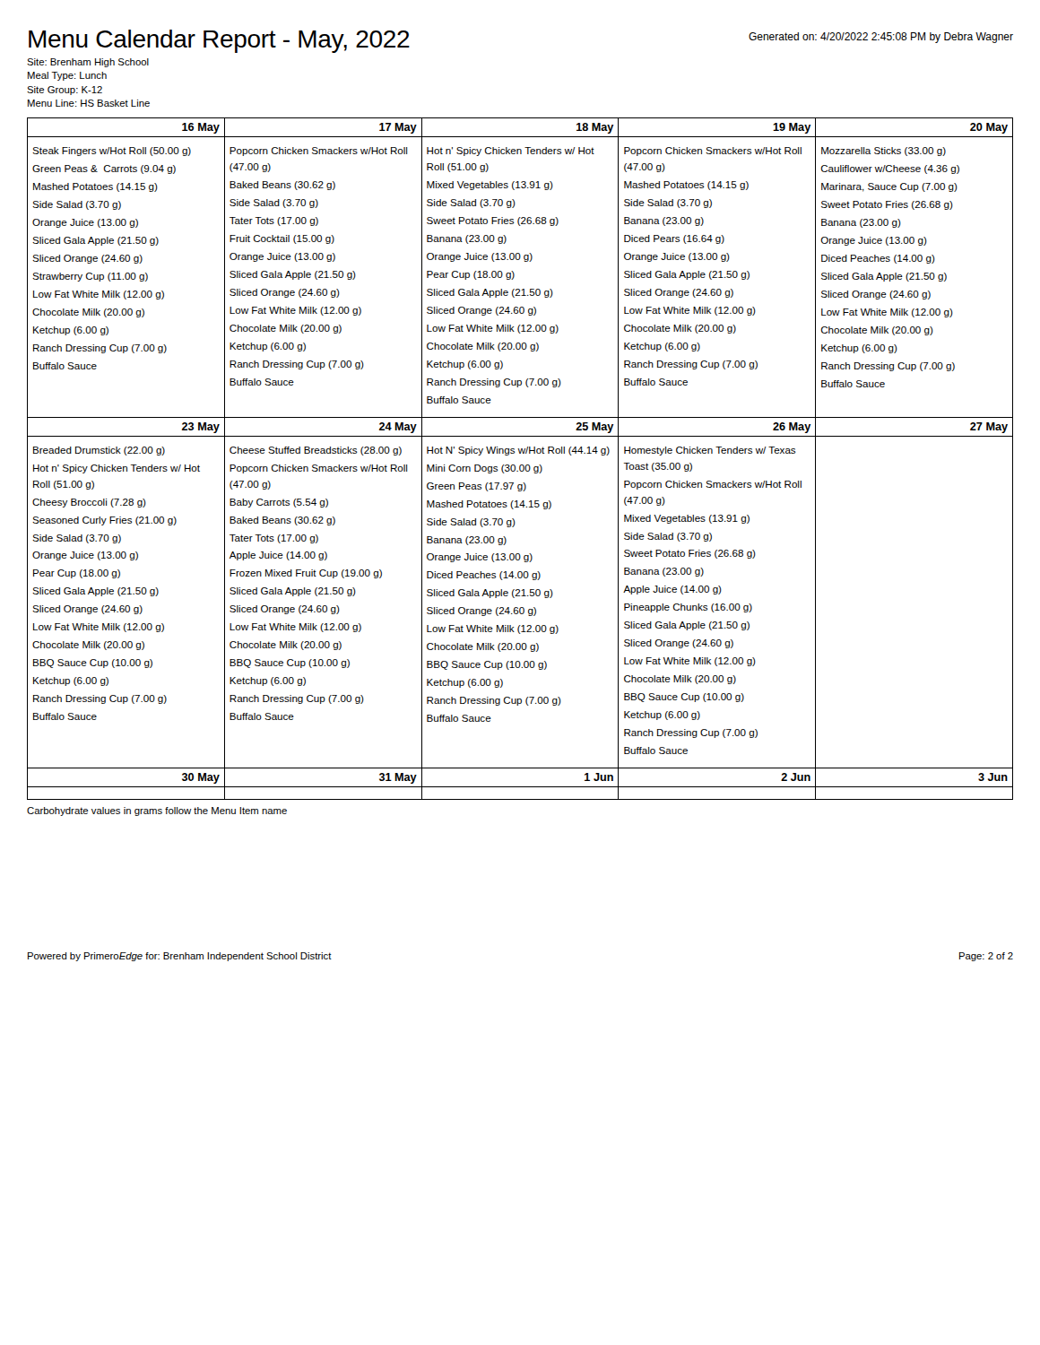Generated on: 4/20/2022 2:45:08 PM by Debra Wagner
Menu Calendar Report - May, 2022
Site: Brenham High School
Meal Type: Lunch
Site Group: K-12
Menu Line: HS Basket Line
| 16 May Steak Fingers w/Hot Roll (50.00 g) Green Peas & Carrots (9.04 g) Mashed Potatoes (14.15 g) Side Salad (3.70 g) Orange Juice (13.00 g) Sliced Gala Apple (21.50 g) Sliced Orange (24.60 g) Strawberry Cup (11.00 g) Low Fat White Milk (12.00 g) Chocolate Milk (20.00 g) Ketchup (6.00 g) Ranch Dressing Cup (7.00 g) Buffalo Sauce | 17 May Popcorn Chicken Smackers w/Hot Roll (47.00 g) Baked Beans (30.62 g) Side Salad (3.70 g) Tater Tots (17.00 g) Fruit Cocktail (15.00 g) Orange Juice (13.00 g) Sliced Gala Apple (21.50 g) Sliced Orange (24.60 g) Low Fat White Milk (12.00 g) Chocolate Milk (20.00 g) Ketchup (6.00 g) Ranch Dressing Cup (7.00 g) Buffalo Sauce | 18 May Hot n' Spicy Chicken Tenders w/ Hot Roll (51.00 g) Mixed Vegetables (13.91 g) Side Salad (3.70 g) Sweet Potato Fries (26.68 g) Banana (23.00 g) Orange Juice (13.00 g) Pear Cup (18.00 g) Sliced Gala Apple (21.50 g) Sliced Orange (24.60 g) Low Fat White Milk (12.00 g) Chocolate Milk (20.00 g) Ketchup (6.00 g) Ranch Dressing Cup (7.00 g) Buffalo Sauce | 19 May Popcorn Chicken Smackers w/Hot Roll (47.00 g) Mashed Potatoes (14.15 g) Side Salad (3.70 g) Banana (23.00 g) Diced Pears (16.64 g) Orange Juice (13.00 g) Sliced Gala Apple (21.50 g) Sliced Orange (24.60 g) Low Fat White Milk (12.00 g) Chocolate Milk (20.00 g) Ketchup (6.00 g) Ranch Dressing Cup (7.00 g) Buffalo Sauce | 20 May Mozzarella Sticks (33.00 g) Cauliflower w/Cheese (4.36 g) Marinara, Sauce Cup (7.00 g) Sweet Potato Fries (26.68 g) Banana (23.00 g) Orange Juice (13.00 g) Diced Peaches (14.00 g) Sliced Gala Apple (21.50 g) Sliced Orange (24.60 g) Low Fat White Milk (12.00 g) Chocolate Milk (20.00 g) Ketchup (6.00 g) Ranch Dressing Cup (7.00 g) Buffalo Sauce |
| 23 May Breaded Drumstick (22.00 g) Hot n' Spicy Chicken Tenders w/ Hot Roll (51.00 g) Cheesy Broccoli (7.28 g) Seasoned Curly Fries (21.00 g) Side Salad (3.70 g) Orange Juice (13.00 g) Pear Cup (18.00 g) Sliced Gala Apple (21.50 g) Sliced Orange (24.60 g) Low Fat White Milk (12.00 g) Chocolate Milk (20.00 g) BBQ Sauce Cup (10.00 g) Ketchup (6.00 g) Ranch Dressing Cup (7.00 g) Buffalo Sauce | 24 May Cheese Stuffed Breadsticks (28.00 g) Popcorn Chicken Smackers w/Hot Roll (47.00 g) Baby Carrots (5.54 g) Baked Beans (30.62 g) Tater Tots (17.00 g) Apple Juice (14.00 g) Frozen Mixed Fruit Cup (19.00 g) Sliced Gala Apple (21.50 g) Sliced Orange (24.60 g) Low Fat White Milk (12.00 g) Chocolate Milk (20.00 g) BBQ Sauce Cup (10.00 g) Ketchup (6.00 g) Ranch Dressing Cup (7.00 g) Buffalo Sauce | 25 May Hot N' Spicy Wings w/Hot Roll (44.14 g) Mini Corn Dogs (30.00 g) Green Peas (17.97 g) Mashed Potatoes (14.15 g) Side Salad (3.70 g) Banana (23.00 g) Orange Juice (13.00 g) Diced Peaches (14.00 g) Sliced Gala Apple (21.50 g) Sliced Orange (24.60 g) Low Fat White Milk (12.00 g) Chocolate Milk (20.00 g) BBQ Sauce Cup (10.00 g) Ketchup (6.00 g) Ranch Dressing Cup (7.00 g) Buffalo Sauce | 26 May Homestyle Chicken Tenders w/ Texas Toast (35.00 g) Popcorn Chicken Smackers w/Hot Roll (47.00 g) Mixed Vegetables (13.91 g) Side Salad (3.70 g) Sweet Potato Fries (26.68 g) Banana (23.00 g) Apple Juice (14.00 g) Pineapple Chunks (16.00 g) Sliced Gala Apple (21.50 g) Sliced Orange (24.60 g) Low Fat White Milk (12.00 g) Chocolate Milk (20.00 g) BBQ Sauce Cup (10.00 g) Ketchup (6.00 g) Ranch Dressing Cup (7.00 g) Buffalo Sauce | 27 May |
| 30 May | 31 May | 1 Jun | 2 Jun | 3 Jun |
Carbohydrate values in grams follow the Menu Item name
Powered by PrimeroEdge for: Brenham Independent School District
Page: 2 of 2